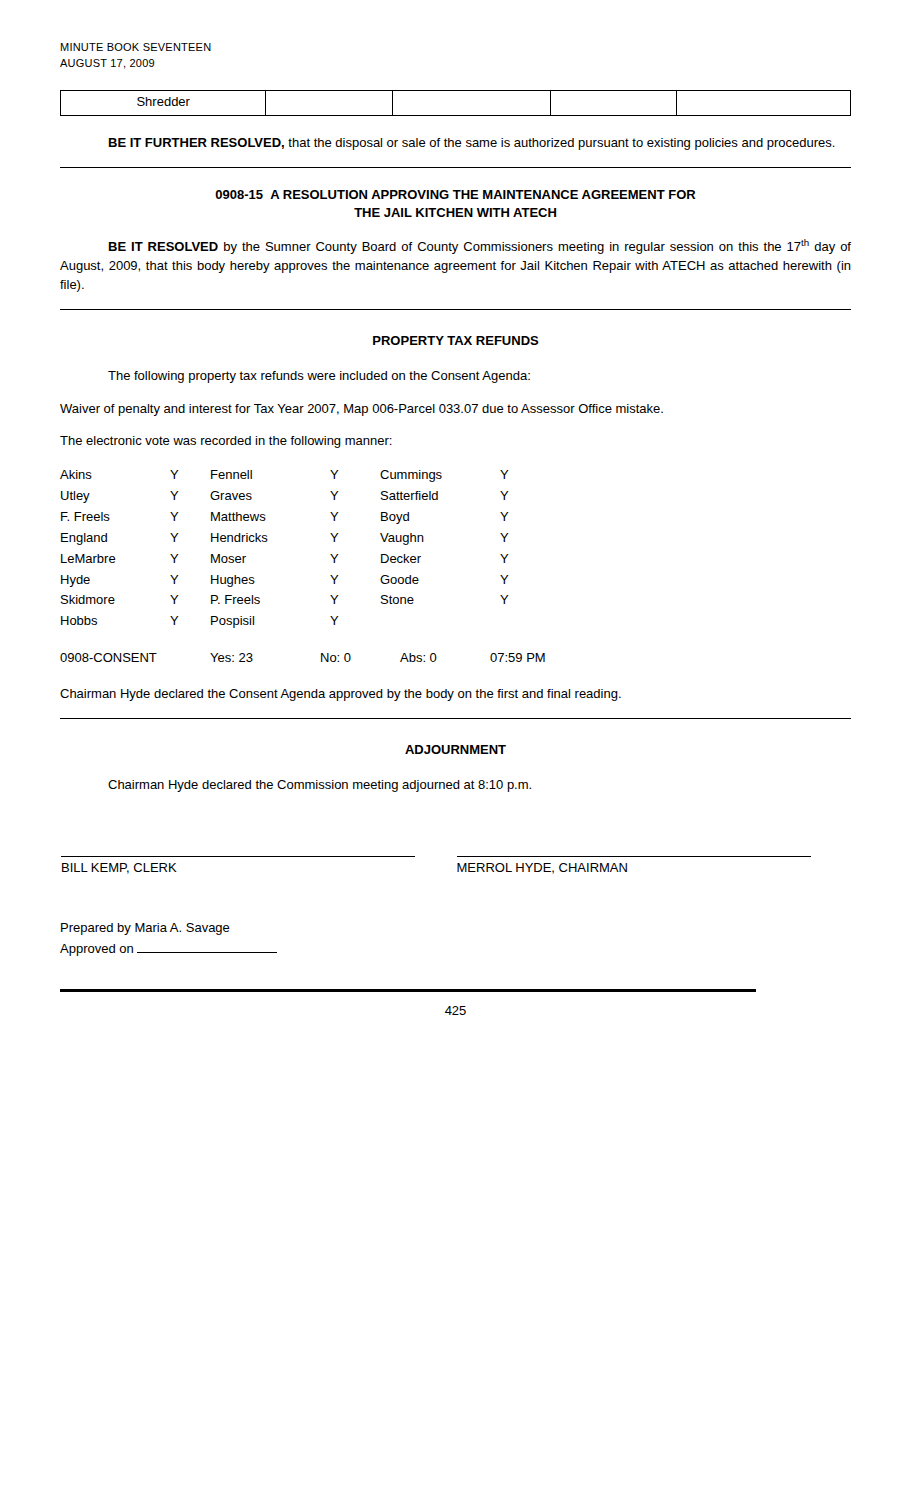MINUTE BOOK SEVENTEEN
AUGUST 17, 2009
| Shredder | | | | |
BE IT FURTHER RESOLVED, that the disposal or sale of the same is authorized pursuant to existing policies and procedures.
0908-15 A RESOLUTION APPROVING THE MAINTENANCE AGREEMENT FOR
THE JAIL KITCHEN WITH ATECH
BE IT RESOLVED by the Sumner County Board of County Commissioners meeting in regular session on this the 17th day of August, 2009, that this body hereby approves the maintenance agreement for Jail Kitchen Repair with ATECH as attached herewith (in file).
PROPERTY TAX REFUNDS
The following property tax refunds were included on the Consent Agenda:
Waiver of penalty and interest for Tax Year 2007, Map 006-Parcel 033.07 due to Assessor Office mistake.
The electronic vote was recorded in the following manner:
| Akins | Y | Fennell | Y | Cummings | Y |
| Utley | Y | Graves | Y | Satterfield | Y |
| F. Freels | Y | Matthews | Y | Boyd | Y |
| England | Y | Hendricks | Y | Vaughn | Y |
| LeMarbre | Y | Moser | Y | Decker | Y |
| Hyde | Y | Hughes | Y | Goode | Y |
| Skidmore | Y | P. Freels | Y | Stone | Y |
| Hobbs | Y | Pospisil | Y | | |
| 0908-CONSENT | Yes: 23 | No: 0 | Abs: 0 | 07:59 PM |
Chairman Hyde declared the Consent Agenda approved by the body on the first and final reading.
ADJOURNMENT
Chairman Hyde declared the Commission meeting adjourned at 8:10 p.m.
| BILL KEMP, CLERK | MERROL HYDE, CHAIRMAN |
Prepared by Maria A. Savage
Approved on
425